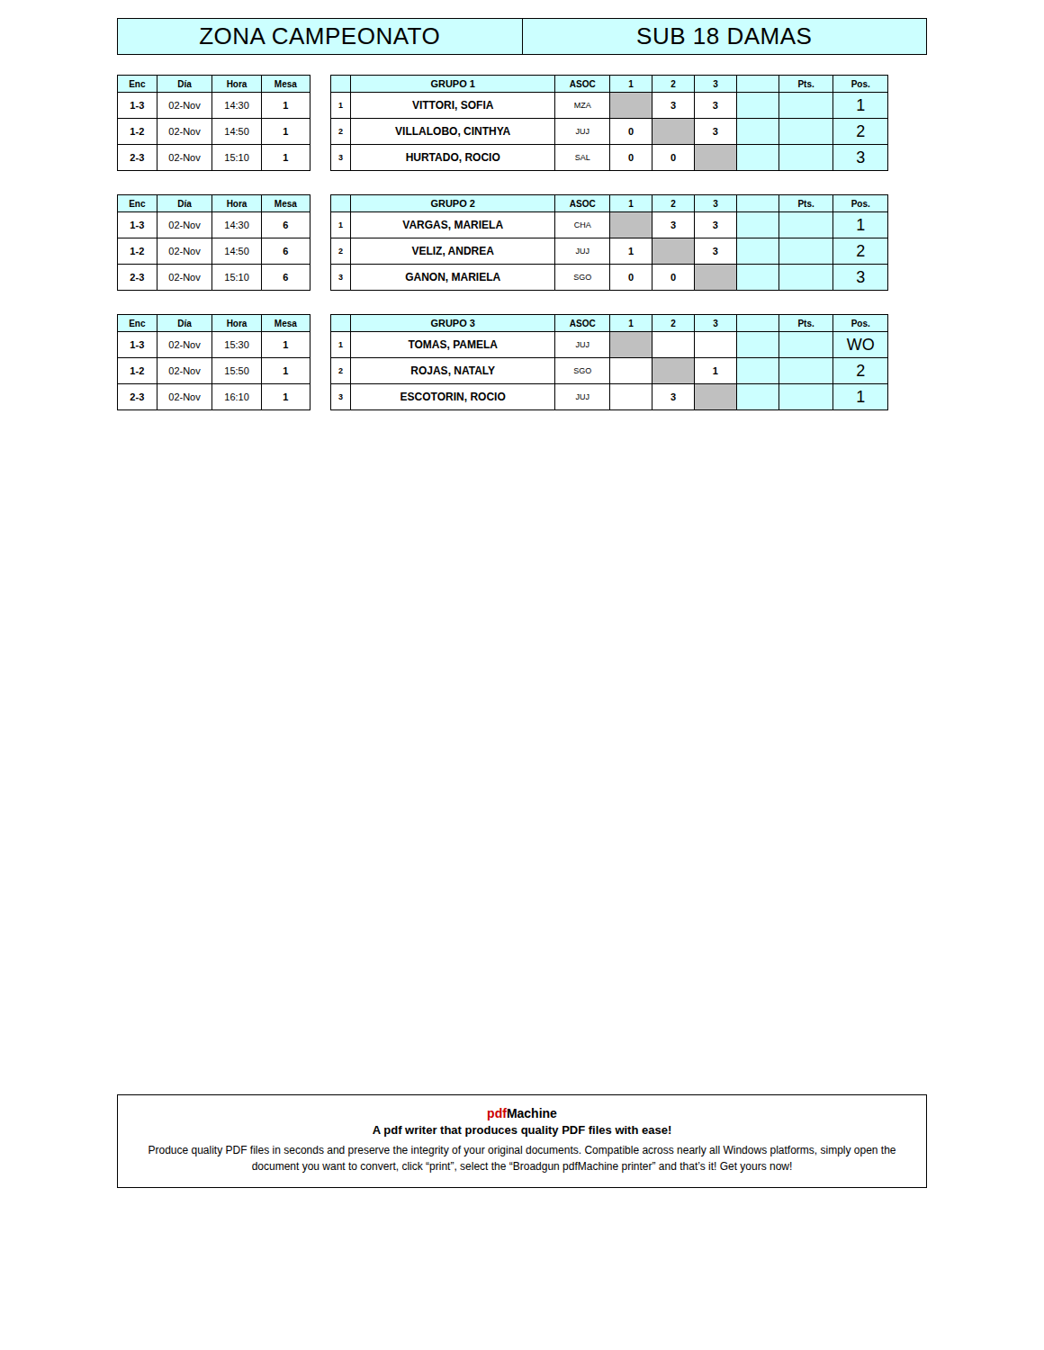ZONA CAMPEONATO
SUB 18 DAMAS
| Enc | Día | Hora | Mesa |
| --- | --- | --- | --- |
| 1-3 | 02-Nov | 14:30 | 1 |
| 1-2 | 02-Nov | 14:50 | 1 |
| 2-3 | 02-Nov | 15:10 | 1 |
| | GRUPO 1 | ASOC | 1 | 2 | 3 | | Pts. | Pos. |
| --- | --- | --- | --- | --- | --- | --- | --- | --- |
| 1 | VITTORI, SOFIA | MZA | | 3 | 3 | | | 1 |
| 2 | VILLALOBO, CINTHYA | JUJ | 0 | | 3 | | | 2 |
| 3 | HURTADO, ROCIO | SAL | 0 | 0 | | | | 3 |
| Enc | Día | Hora | Mesa |
| --- | --- | --- | --- |
| 1-3 | 02-Nov | 14:30 | 6 |
| 1-2 | 02-Nov | 14:50 | 6 |
| 2-3 | 02-Nov | 15:10 | 6 |
| | GRUPO 2 | ASOC | 1 | 2 | 3 | | Pts. | Pos. |
| --- | --- | --- | --- | --- | --- | --- | --- | --- |
| 1 | VARGAS, MARIELA | CHA | | 3 | 3 | | | 1 |
| 2 | VELIZ, ANDREA | JUJ | 1 | | 3 | | | 2 |
| 3 | GANON, MARIELA | SGO | 0 | 0 | | | | 3 |
| Enc | Día | Hora | Mesa |
| --- | --- | --- | --- |
| 1-3 | 02-Nov | 15:30 | 1 |
| 1-2 | 02-Nov | 15:50 | 1 |
| 2-3 | 02-Nov | 16:10 | 1 |
| | GRUPO 3 | ASOC | 1 | 2 | 3 | | Pts. | Pos. |
| --- | --- | --- | --- | --- | --- | --- | --- | --- |
| 1 | TOMAS, PAMELA | JUJ | | | | | | WO |
| 2 | ROJAS, NATALY | SGO | | | 1 | | | 2 |
| 3 | ESCOTORIN, ROCIO | JUJ | | 3 | | | | 1 |
pdf Machine
A pdf writer that produces quality PDF files with ease!
Produce quality PDF files in seconds and preserve the integrity of your original documents. Compatible across nearly all Windows platforms, simply open the document you want to convert, click “print”, select the “Broadgun pdfMachine printer” and that’s it! Get yours now!